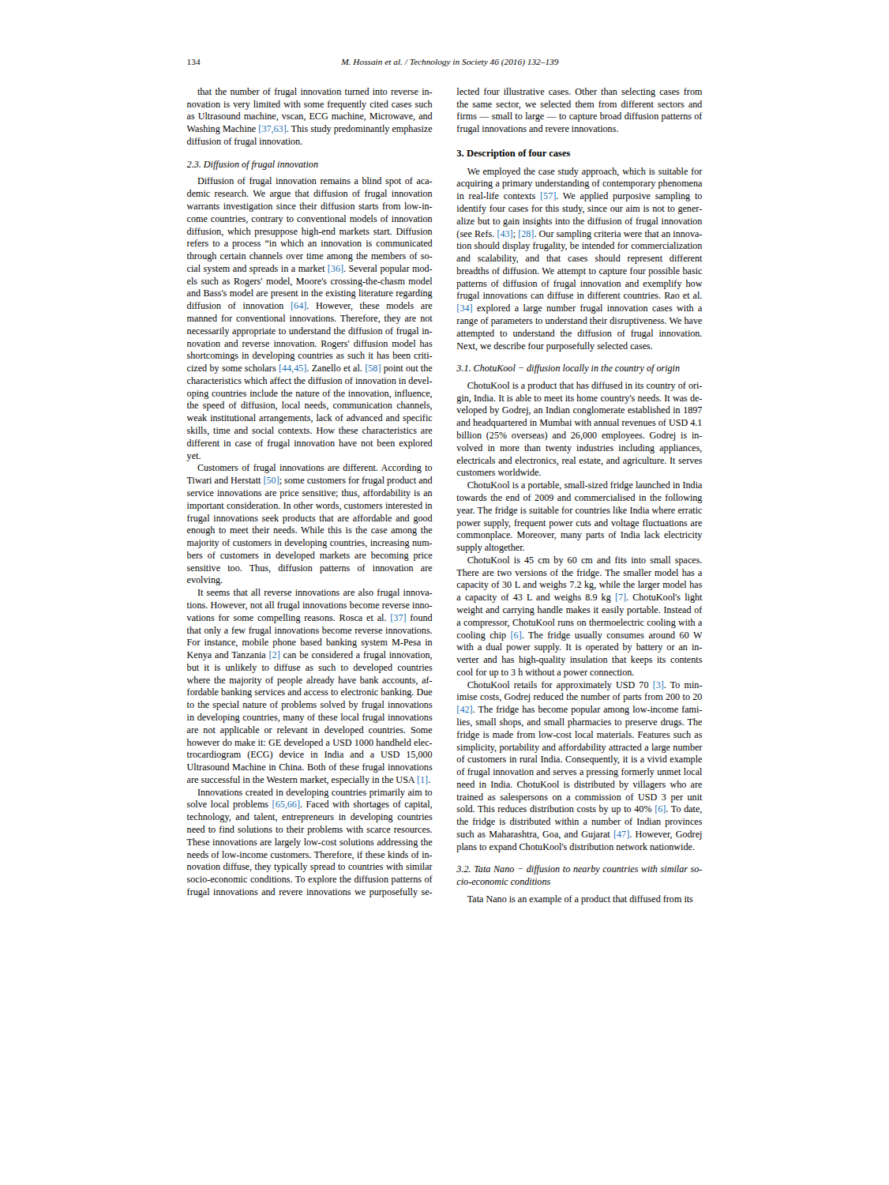134 M. Hossain et al. / Technology in Society 46 (2016) 132–139
that the number of frugal innovation turned into reverse innovation is very limited with some frequently cited cases such as Ultrasound machine, vscan, ECG machine, Microwave, and Washing Machine [37,63]. This study predominantly emphasize diffusion of frugal innovation.
2.3. Diffusion of frugal innovation
Diffusion of frugal innovation remains a blind spot of academic research. We argue that diffusion of frugal innovation warrants investigation since their diffusion starts from low-income countries, contrary to conventional models of innovation diffusion, which presuppose high-end markets start. Diffusion refers to a process “in which an innovation is communicated through certain channels over time among the members of social system and spreads in a market [36]. Several popular models such as Rogers' model, Moore's crossing-the-chasm model and Bass's model are present in the existing literature regarding diffusion of innovation [64]. However, these models are manned for conventional innovations. Therefore, they are not necessarily appropriate to understand the diffusion of frugal innovation and reverse innovation. Rogers' diffusion model has shortcomings in developing countries as such it has been criticized by some scholars [44,45]. Zanello et al. [58] point out the characteristics which affect the diffusion of innovation in developing countries include the nature of the innovation, influence, the speed of diffusion, local needs, communication channels, weak institutional arrangements, lack of advanced and specific skills, time and social contexts. How these characteristics are different in case of frugal innovation have not been explored yet.
Customers of frugal innovations are different. According to Tiwari and Herstatt [50]; some customers for frugal product and service innovations are price sensitive; thus, affordability is an important consideration. In other words, customers interested in frugal innovations seek products that are affordable and good enough to meet their needs. While this is the case among the majority of customers in developing countries, increasing numbers of customers in developed markets are becoming price sensitive too. Thus, diffusion patterns of innovation are evolving.
It seems that all reverse innovations are also frugal innovations. However, not all frugal innovations become reverse innovations for some compelling reasons. Rosca et al. [37] found that only a few frugal innovations become reverse innovations. For instance, mobile phone based banking system M-Pesa in Kenya and Tanzania [2] can be considered a frugal innovation, but it is unlikely to diffuse as such to developed countries where the majority of people already have bank accounts, affordable banking services and access to electronic banking. Due to the special nature of problems solved by frugal innovations in developing countries, many of these local frugal innovations are not applicable or relevant in developed countries. Some however do make it: GE developed a USD 1000 handheld electrocardiogram (ECG) device in India and a USD 15,000 Ultrasound Machine in China. Both of these frugal innovations are successful in the Western market, especially in the USA [1].
Innovations created in developing countries primarily aim to solve local problems [65,66]. Faced with shortages of capital, technology, and talent, entrepreneurs in developing countries need to find solutions to their problems with scarce resources. These innovations are largely low-cost solutions addressing the needs of low-income customers. Therefore, if these kinds of innovation diffuse, they typically spread to countries with similar socio-economic conditions. To explore the diffusion patterns of frugal innovations and revere innovations we purposefully selected four illustrative cases. Other than selecting cases from the same sector, we selected them from different sectors and firms — small to large — to capture broad diffusion patterns of frugal innovations and revere innovations.
3. Description of four cases
We employed the case study approach, which is suitable for acquiring a primary understanding of contemporary phenomena in real-life contexts [57]. We applied purposive sampling to identify four cases for this study, since our aim is not to generalize but to gain insights into the diffusion of frugal innovation (see Refs. [43]; [28]. Our sampling criteria were that an innovation should display frugality, be intended for commercialization and scalability, and that cases should represent different breadths of diffusion. We attempt to capture four possible basic patterns of diffusion of frugal innovation and exemplify how frugal innovations can diffuse in different countries. Rao et al. [34] explored a large number frugal innovation cases with a range of parameters to understand their disruptiveness. We have attempted to understand the diffusion of frugal innovation. Next, we describe four purposefully selected cases.
3.1. ChotuKool − diffusion locally in the country of origin
ChotuKool is a product that has diffused in its country of origin, India. It is able to meet its home country's needs. It was developed by Godrej, an Indian conglomerate established in 1897 and headquartered in Mumbai with annual revenues of USD 4.1 billion (25% overseas) and 26,000 employees. Godrej is involved in more than twenty industries including appliances, electricals and electronics, real estate, and agriculture. It serves customers worldwide.
ChotuKool is a portable, small-sized fridge launched in India towards the end of 2009 and commercialised in the following year. The fridge is suitable for countries like India where erratic power supply, frequent power cuts and voltage fluctuations are commonplace. Moreover, many parts of India lack electricity supply altogether.
ChotuKool is 45 cm by 60 cm and fits into small spaces. There are two versions of the fridge. The smaller model has a capacity of 30 L and weighs 7.2 kg, while the larger model has a capacity of 43 L and weighs 8.9 kg [7]. ChotuKool's light weight and carrying handle makes it easily portable. Instead of a compressor, ChotuKool runs on thermoelectric cooling with a cooling chip [6]. The fridge usually consumes around 60 W with a dual power supply. It is operated by battery or an inverter and has high-quality insulation that keeps its contents cool for up to 3 h without a power connection.
ChotuKool retails for approximately USD 70 [3]. To minimise costs, Godrej reduced the number of parts from 200 to 20 [42]. The fridge has become popular among low-income families, small shops, and small pharmacies to preserve drugs. The fridge is made from low-cost local materials. Features such as simplicity, portability and affordability attracted a large number of customers in rural India. Consequently, it is a vivid example of frugal innovation and serves a pressing formerly unmet local need in India. ChotuKool is distributed by villagers who are trained as salespersons on a commission of USD 3 per unit sold. This reduces distribution costs by up to 40% [6]. To date, the fridge is distributed within a number of Indian provinces such as Maharashtra, Goa, and Gujarat [47]. However, Godrej plans to expand ChotuKool's distribution network nationwide.
3.2. Tata Nano − diffusion to nearby countries with similar socio-economic conditions
Tata Nano is an example of a product that diffused from its